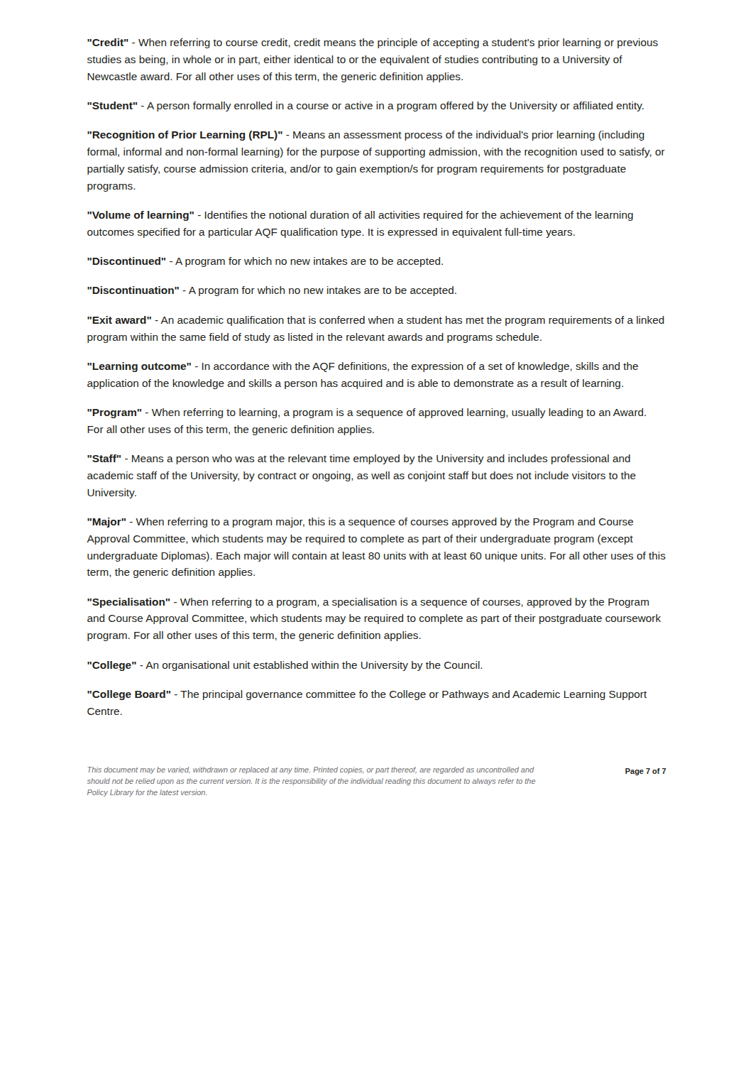"Credit"
- When referring to course credit, credit means the principle of accepting a student's prior learning or previous studies as being, in whole or in part, either identical to or the equivalent of studies contributing to a University of Newcastle award. For all other uses of this term, the generic definition applies.
"Student"
- A person formally enrolled in a course or active in a program offered by the University or affiliated entity.
"Recognition of Prior Learning (RPL)"
- Means an assessment process of the individual's prior learning (including formal, informal and non-formal learning) for the purpose of supporting admission, with the recognition used to satisfy, or partially satisfy, course admission criteria, and/or to gain exemption/s for program requirements for postgraduate programs.
"Volume of learning"
- Identifies the notional duration of all activities required for the achievement of the learning outcomes specified for a particular AQF qualification type. It is expressed in equivalent full-time years.
"Discontinued"
- A program for which no new intakes are to be accepted.
"Discontinuation"
- A program for which no new intakes are to be accepted.
"Exit award"
- An academic qualification that is conferred when a student has met the program requirements of a linked program within the same field of study as listed in the relevant awards and programs schedule.
"Learning outcome"
- In accordance with the AQF definitions, the expression of a set of knowledge, skills and the application of the knowledge and skills a person has acquired and is able to demonstrate as a result of learning.
"Program"
- When referring to learning, a program is a sequence of approved learning, usually leading to an Award. For all other uses of this term, the generic definition applies.
"Staff"
- Means a person who was at the relevant time employed by the University and includes professional and academic staff of the University, by contract or ongoing, as well as conjoint staff but does not include visitors to the University.
"Major"
- When referring to a program major, this is a sequence of courses approved by the Program and Course Approval Committee, which students may be required to complete as part of their undergraduate program (except undergraduate Diplomas). Each major will contain at least 80 units with at least 60 unique units. For all other uses of this term, the generic definition applies.
"Specialisation"
- When referring to a program, a specialisation is a sequence of courses, approved by the Program and Course Approval Committee, which students may be required to complete as part of their postgraduate coursework program. For all other uses of this term, the generic definition applies.
"College"
- An organisational unit established within the University by the Council.
"College Board"
- The principal governance committee fo the College or Pathways and Academic Learning Support Centre.
This document may be varied, withdrawn or replaced at any time. Printed copies, or part thereof, are regarded as uncontrolled and should not be relied upon as the current version. It is the responsibility of the individual reading this document to always refer to the Policy Library for the latest version.
Page 7 of 7